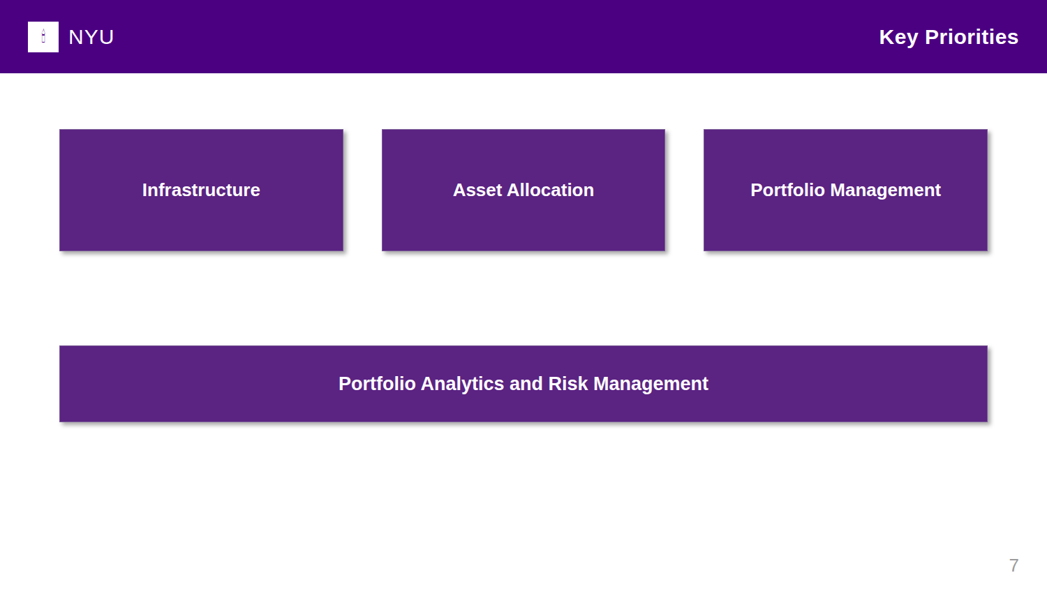🕯
NYU
Key Priorities
Infrastructure
Asset Allocation
Portfolio Management
Portfolio Analytics and Risk Management
7